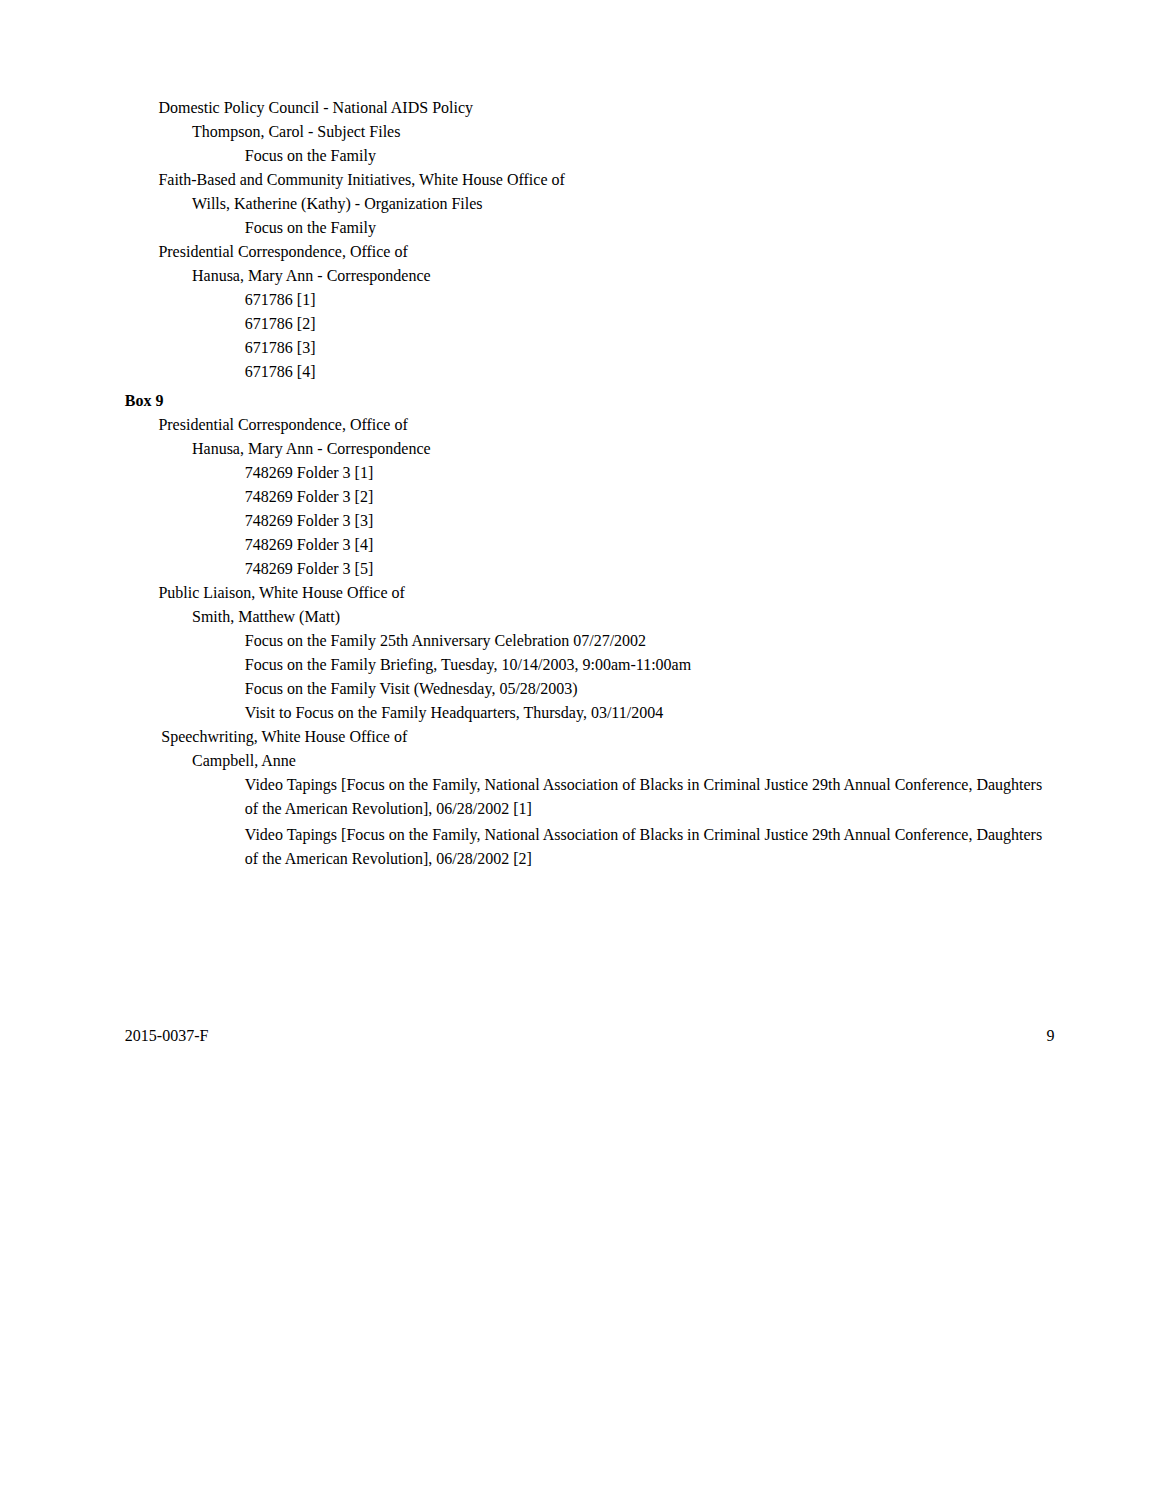Domestic Policy Council - National AIDS Policy
Thompson, Carol - Subject Files
Focus on the Family
Faith-Based and Community Initiatives, White House Office of
Wills, Katherine (Kathy) - Organization Files
Focus on the Family
Presidential Correspondence, Office of
Hanusa, Mary Ann - Correspondence
671786 [1]
671786 [2]
671786 [3]
671786 [4]
Box 9
Presidential Correspondence, Office of
Hanusa, Mary Ann - Correspondence
748269 Folder 3 [1]
748269 Folder 3 [2]
748269 Folder 3 [3]
748269 Folder 3 [4]
748269 Folder 3 [5]
Public Liaison, White House Office of
Smith, Matthew (Matt)
Focus on the Family 25th Anniversary Celebration 07/27/2002
Focus on the Family Briefing, Tuesday, 10/14/2003, 9:00am-11:00am
Focus on the Family Visit (Wednesday, 05/28/2003)
Visit to Focus on the Family Headquarters, Thursday, 03/11/2004
Speechwriting, White House Office of
Campbell, Anne
Video Tapings [Focus on the Family, National Association of Blacks in Criminal Justice 29th Annual Conference, Daughters of the American Revolution], 06/28/2002 [1]
Video Tapings [Focus on the Family, National Association of Blacks in Criminal Justice 29th Annual Conference, Daughters of the American Revolution], 06/28/2002 [2]
2015-0037-F 9